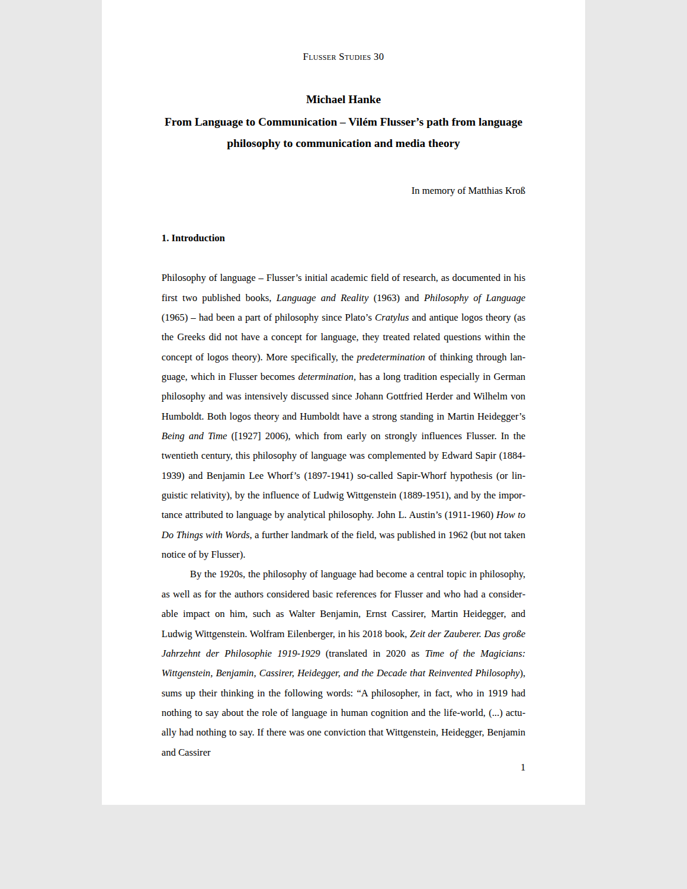Flusser Studies 30
Michael Hanke From Language to Communication – Vilém Flusser’s path from language philosophy to communication and media theory
In memory of Matthias Kroß
1. Introduction
Philosophy of language – Flusser’s initial academic field of research, as documented in his first two published books, Language and Reality (1963) and Philosophy of Language (1965) – had been a part of philosophy since Plato’s Cratylus and antique logos theory (as the Greeks did not have a concept for language, they treated related questions within the concept of logos theory). More specifically, the predetermination of thinking through language, which in Flusser becomes determination, has a long tradition especially in German philosophy and was intensively discussed since Johann Gottfried Herder and Wilhelm von Humboldt. Both logos theory and Humboldt have a strong standing in Martin Heidegger’s Being and Time ([1927] 2006), which from early on strongly influences Flusser. In the twentieth century, this philosophy of language was complemented by Edward Sapir (1884-1939) and Benjamin Lee Whorf’s (1897-1941) so-called Sapir-Whorf hypothesis (or linguistic relativity), by the influence of Ludwig Wittgenstein (1889-1951), and by the importance attributed to language by analytical philosophy. John L. Austin’s (1911-1960) How to Do Things with Words, a further landmark of the field, was published in 1962 (but not taken notice of by Flusser).
By the 1920s, the philosophy of language had become a central topic in philosophy, as well as for the authors considered basic references for Flusser and who had a considerable impact on him, such as Walter Benjamin, Ernst Cassirer, Martin Heidegger, and Ludwig Wittgenstein. Wolfram Eilenberger, in his 2018 book, Zeit der Zauberer. Das große Jahrzehnt der Philosophie 1919-1929 (translated in 2020 as Time of the Magicians: Wittgenstein, Benjamin, Cassirer, Heidegger, and the Decade that Reinvented Philosophy), sums up their thinking in the following words: “A philosopher, in fact, who in 1919 had nothing to say about the role of language in human cognition and the life-world, (...) actually had nothing to say. If there was one conviction that Wittgenstein, Heidegger, Benjamin and Cassirer
1